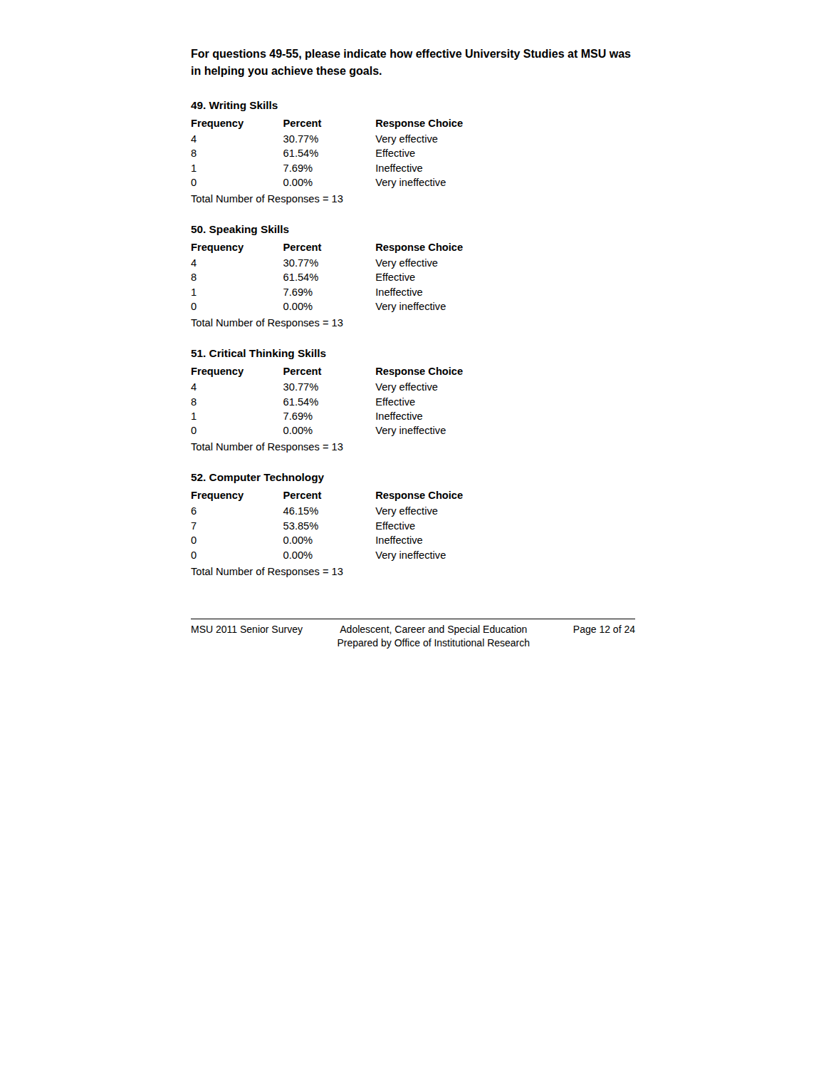For questions 49-55, please indicate how effective University Studies at MSU was in helping you achieve these goals.
49. Writing Skills
| Frequency | Percent | Response Choice |
| --- | --- | --- |
| 4 | 30.77% | Very effective |
| 8 | 61.54% | Effective |
| 1 | 7.69% | Ineffective |
| 0 | 0.00% | Very ineffective |
Total Number of Responses = 13
50. Speaking Skills
| Frequency | Percent | Response Choice |
| --- | --- | --- |
| 4 | 30.77% | Very effective |
| 8 | 61.54% | Effective |
| 1 | 7.69% | Ineffective |
| 0 | 0.00% | Very ineffective |
Total Number of Responses = 13
51. Critical Thinking Skills
| Frequency | Percent | Response Choice |
| --- | --- | --- |
| 4 | 30.77% | Very effective |
| 8 | 61.54% | Effective |
| 1 | 7.69% | Ineffective |
| 0 | 0.00% | Very ineffective |
Total Number of Responses = 13
52. Computer Technology
| Frequency | Percent | Response Choice |
| --- | --- | --- |
| 6 | 46.15% | Very effective |
| 7 | 53.85% | Effective |
| 0 | 0.00% | Ineffective |
| 0 | 0.00% | Very ineffective |
Total Number of Responses = 13
MSU 2011 Senior Survey
Adolescent, Career and Special Education Prepared by Office of Institutional Research
Page 12 of 24